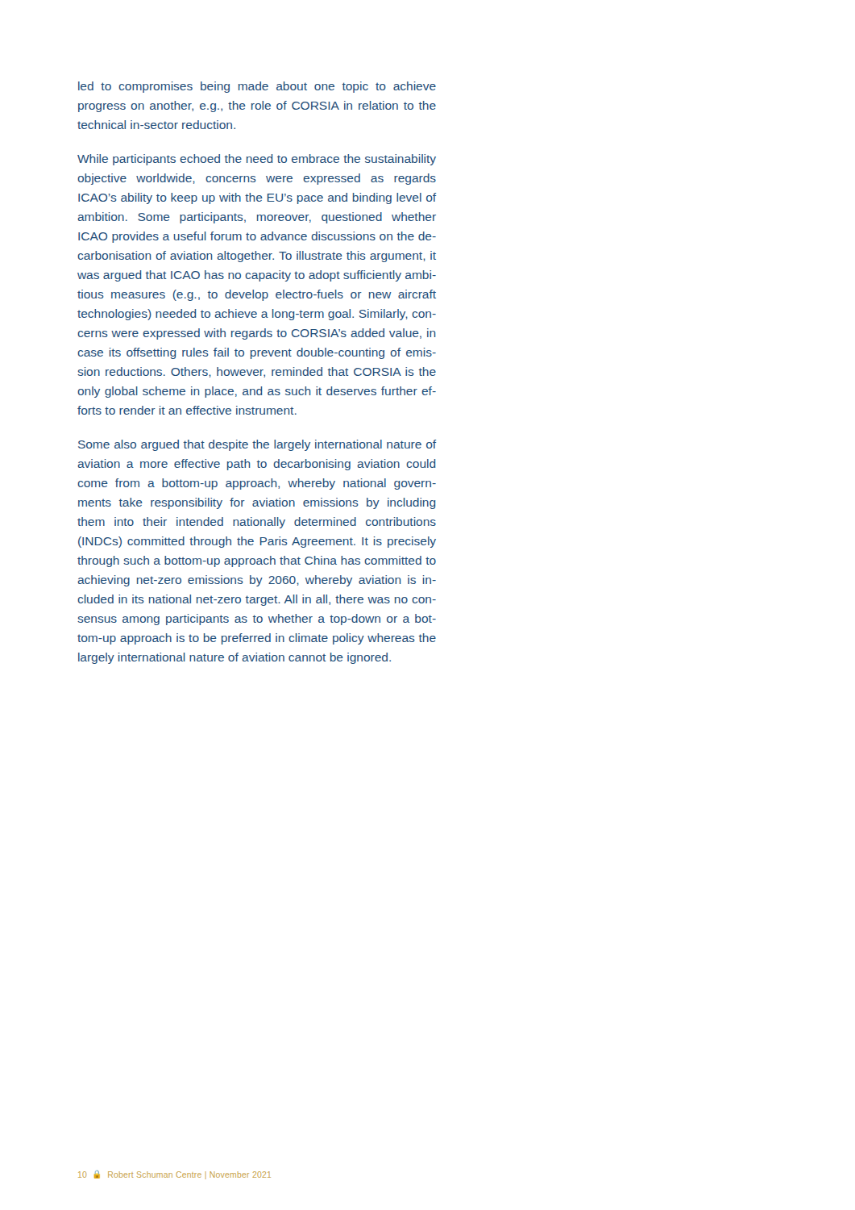led to compromises being made about one topic to achieve progress on another, e.g., the role of CORSIA in relation to the technical in-sector reduction.
While participants echoed the need to embrace the sustainability objective worldwide, concerns were expressed as regards ICAO’s ability to keep up with the EU’s pace and binding level of ambition. Some participants, moreover, questioned whether ICAO provides a useful forum to advance discussions on the decarbonisation of aviation altogether. To illustrate this argument, it was argued that ICAO has no capacity to adopt sufficiently ambitious measures (e.g., to develop electro-fuels or new aircraft technologies) needed to achieve a long-term goal. Similarly, concerns were expressed with regards to CORSIA’s added value, in case its offsetting rules fail to prevent double-counting of emission reductions. Others, however, reminded that CORSIA is the only global scheme in place, and as such it deserves further efforts to render it an effective instrument.
Some also argued that despite the largely international nature of aviation a more effective path to decarbonising aviation could come from a bottom-up approach, whereby national governments take responsibility for aviation emissions by including them into their intended nationally determined contributions (INDCs) committed through the Paris Agreement. It is precisely through such a bottom-up approach that China has committed to achieving net-zero emissions by 2060, whereby aviation is included in its national net-zero target. All in all, there was no consensus among participants as to whether a top-down or a bottom-up approach is to be preferred in climate policy whereas the largely international nature of aviation cannot be ignored.
10🔒 Robert Schuman Centre | November 2021